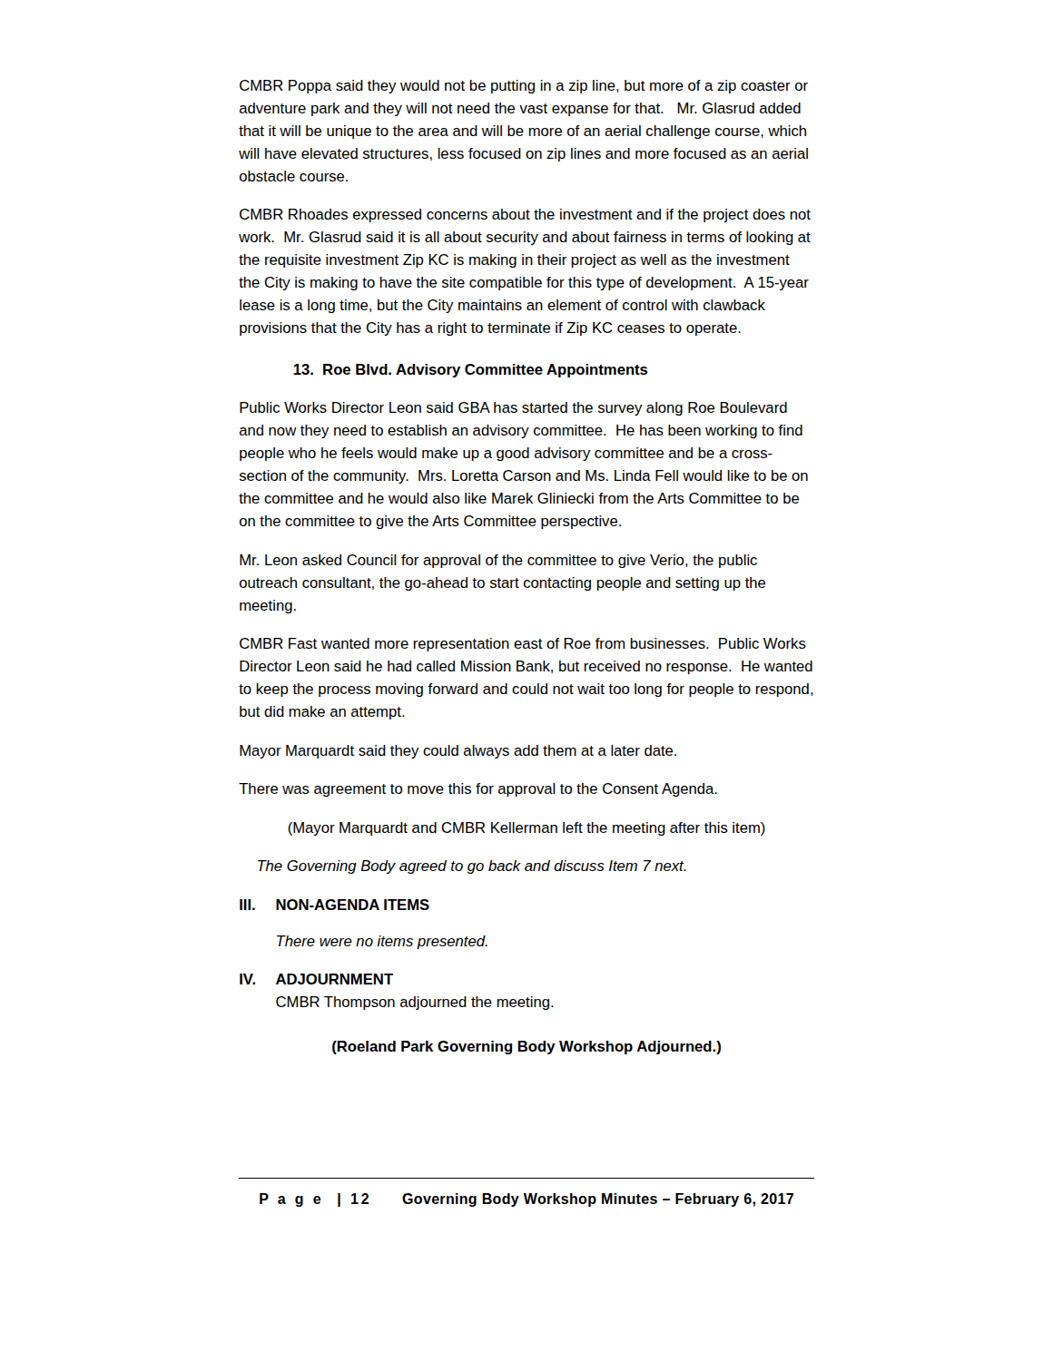CMBR Poppa said they would not be putting in a zip line, but more of a zip coaster or adventure park and they will not need the vast expanse for that. Mr. Glasrud added that it will be unique to the area and will be more of an aerial challenge course, which will have elevated structures, less focused on zip lines and more focused as an aerial obstacle course.
CMBR Rhoades expressed concerns about the investment and if the project does not work. Mr. Glasrud said it is all about security and about fairness in terms of looking at the requisite investment Zip KC is making in their project as well as the investment the City is making to have the site compatible for this type of development. A 15-year lease is a long time, but the City maintains an element of control with clawback provisions that the City has a right to terminate if Zip KC ceases to operate.
13. Roe Blvd. Advisory Committee Appointments
Public Works Director Leon said GBA has started the survey along Roe Boulevard and now they need to establish an advisory committee. He has been working to find people who he feels would make up a good advisory committee and be a cross-section of the community. Mrs. Loretta Carson and Ms. Linda Fell would like to be on the committee and he would also like Marek Gliniecki from the Arts Committee to be on the committee to give the Arts Committee perspective.
Mr. Leon asked Council for approval of the committee to give Verio, the public outreach consultant, the go-ahead to start contacting people and setting up the meeting.
CMBR Fast wanted more representation east of Roe from businesses. Public Works Director Leon said he had called Mission Bank, but received no response. He wanted to keep the process moving forward and could not wait too long for people to respond, but did make an attempt.
Mayor Marquardt said they could always add them at a later date.
There was agreement to move this for approval to the Consent Agenda.
(Mayor Marquardt and CMBR Kellerman left the meeting after this item)
The Governing Body agreed to go back and discuss Item 7 next.
III. NON-AGENDA ITEMS
There were no items presented.
IV. ADJOURNMENT
CMBR Thompson adjourned the meeting.
(Roeland Park Governing Body Workshop Adjourned.)
P a g e | 12 Governing Body Workshop Minutes – February 6, 2017